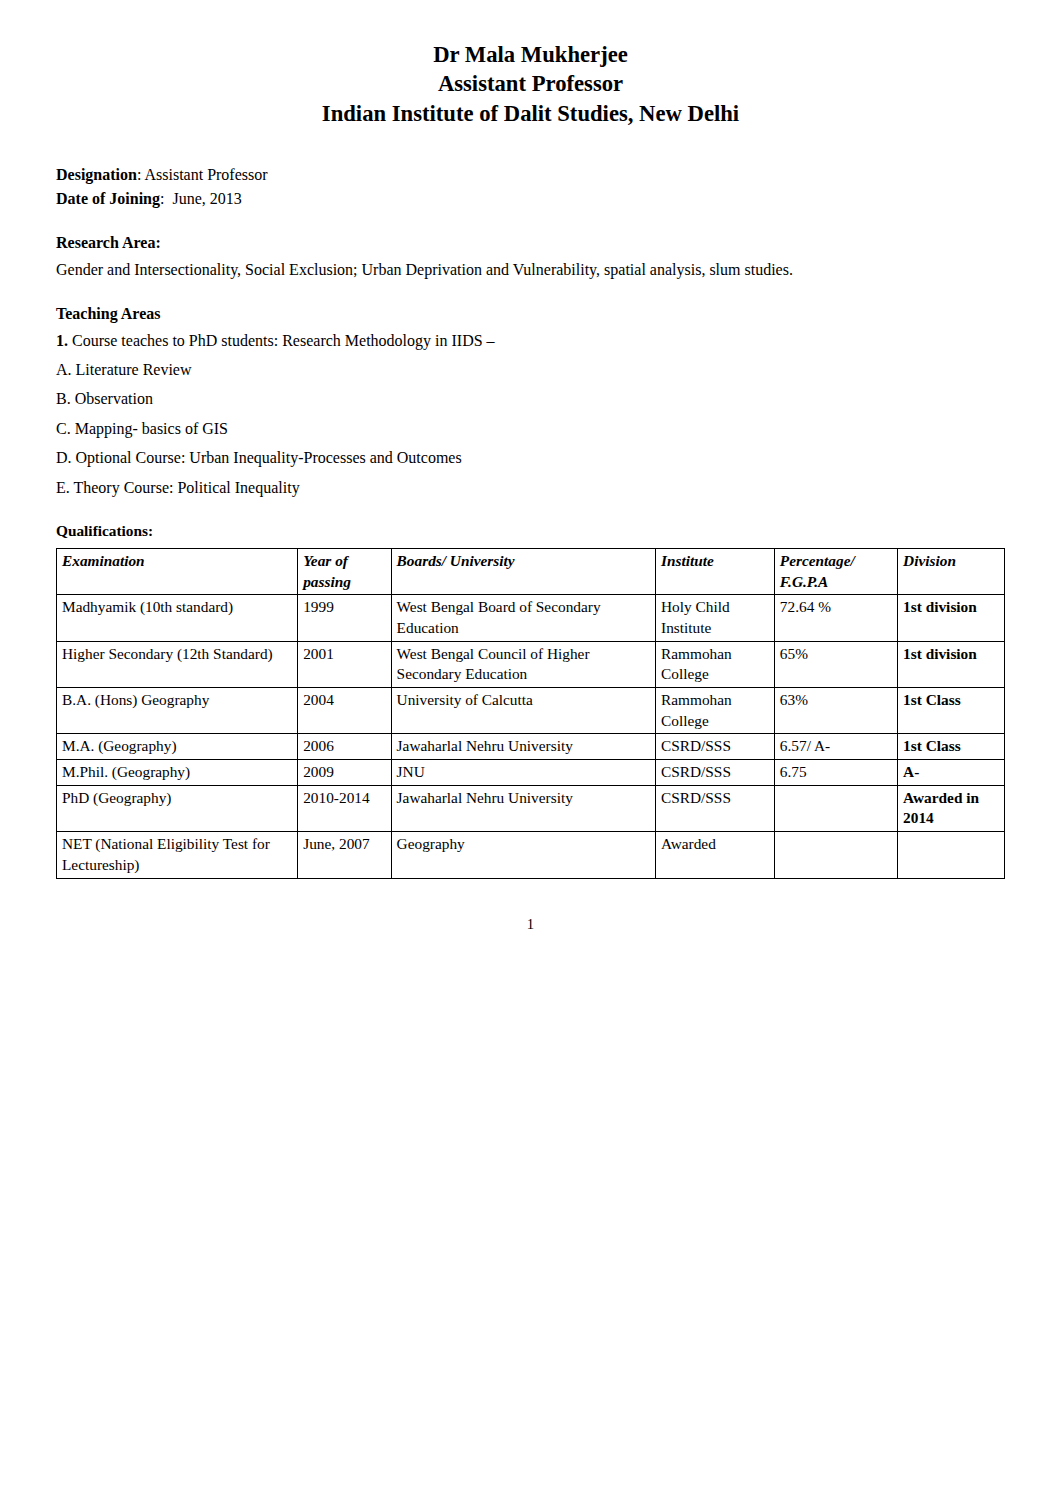Dr Mala Mukherjee
Assistant Professor
Indian Institute of Dalit Studies, New Delhi
Designation: Assistant Professor
Date of Joining: June, 2013
Research Area:
Gender and Intersectionality, Social Exclusion; Urban Deprivation and Vulnerability, spatial analysis, slum studies.
Teaching Areas
1. Course teaches to PhD students: Research Methodology in IIDS –
A. Literature Review
B. Observation
C. Mapping- basics of GIS
D. Optional Course: Urban Inequality-Processes and Outcomes
E. Theory Course: Political Inequality
Qualifications:
| Examination | Year of passing | Boards/ University | Institute | Percentage/ F.G.P.A | Division |
| --- | --- | --- | --- | --- | --- |
| Madhyamik (10th standard) | 1999 | West Bengal Board of Secondary Education | Holy Child Institute | 72.64 % | 1st division |
| Higher Secondary (12th Standard) | 2001 | West Bengal Council of Higher Secondary Education | Rammohan College | 65% | 1st division |
| B.A. (Hons) Geography | 2004 | University of Calcutta | Rammohan College | 63% | 1st Class |
| M.A. (Geography) | 2006 | Jawaharlal Nehru University | CSRD/SSS | 6.57/ A- | 1st Class |
| M.Phil. (Geography) | 2009 | JNU | CSRD/SSS | 6.75 | A- |
| PhD (Geography) | 2010-2014 | Jawaharlal Nehru University | CSRD/SSS | | Awarded in 2014 |
| NET (National Eligibility Test for Lectureship) | June, 2007 | Geography | Awarded | | |
1